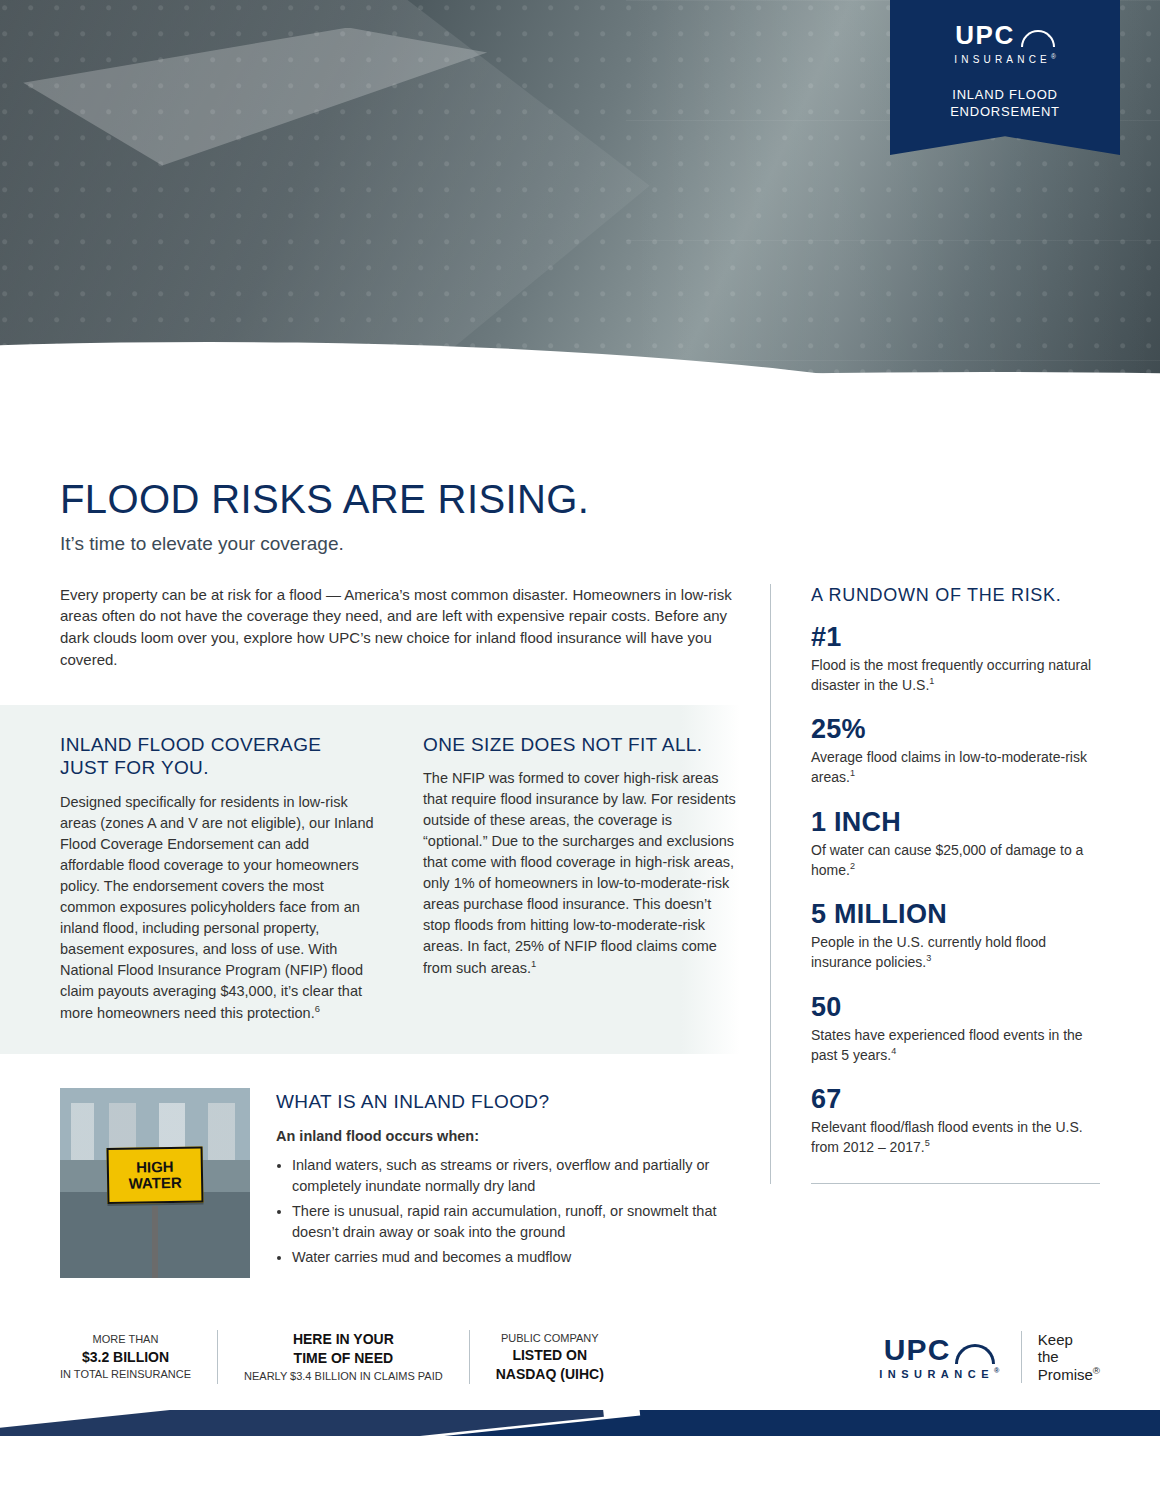UPC
INSURANCE®
INLAND FLOOD
ENDORSEMENT
FLOOD RISKS ARE RISING.
It’s time to elevate your coverage.
Every property can be at risk for a flood — America’s most common disaster. Homeowners in low-risk areas often do not have the coverage they need, and are left with expensive repair costs. Before any dark clouds loom over you, explore how UPC’s new choice for inland flood insurance will have you covered.
INLAND FLOOD COVERAGE
JUST FOR YOU.
Designed specifically for residents in low-risk areas (zones A and V are not eligible), our Inland Flood Coverage Endorsement can add affordable flood coverage to your homeowners policy. The endorsement covers the most common exposures policyholders face from an inland flood, including personal property, basement exposures, and loss of use. With National Flood Insurance Program (NFIP) flood claim payouts averaging $43,000, it’s clear that more homeowners need this protection.6
ONE SIZE DOES NOT FIT ALL.
The NFIP was formed to cover high-risk areas that require flood insurance by law. For residents outside of these areas, the coverage is “optional.” Due to the surcharges and exclusions that come with flood coverage in high-risk areas, only 1% of homeowners in low-to-moderate-risk areas purchase flood insurance. This doesn’t stop floods from hitting low-to-moderate-risk areas. In fact, 25% of NFIP flood claims come from such areas.1
HIGH
WATER
WHAT IS AN INLAND FLOOD?
An inland flood occurs when:
Inland waters, such as streams or rivers, overflow and partially or completely inundate normally dry land
There is unusual, rapid rain accumulation, runoff, or snowmelt that doesn’t drain away or soak into the ground
Water carries mud and becomes a mudflow
A RUNDOWN OF THE RISK.
#1
Flood is the most frequently occurring natural disaster in the U.S.1
25%
Average flood claims in low-to-moderate-risk areas.1
1 INCH
Of water can cause $25,000 of damage to a home.2
5 MILLION
People in the U.S. currently hold flood insurance policies.3
50
States have experienced flood events in the past 5 years.4
67
Relevant flood/flash flood events in the U.S. from 2012 – 2017.5
MORE THAN $3.2 BILLION IN TOTAL REINSURANCE
HERE IN YOUR
TIME OF NEED NEARLY $3.4 BILLION IN CLAIMS PAID
PUBLIC COMPANY LISTED ON
NASDAQ (UIHC)
UPC
INSURANCE®
Keep
the
Promise®